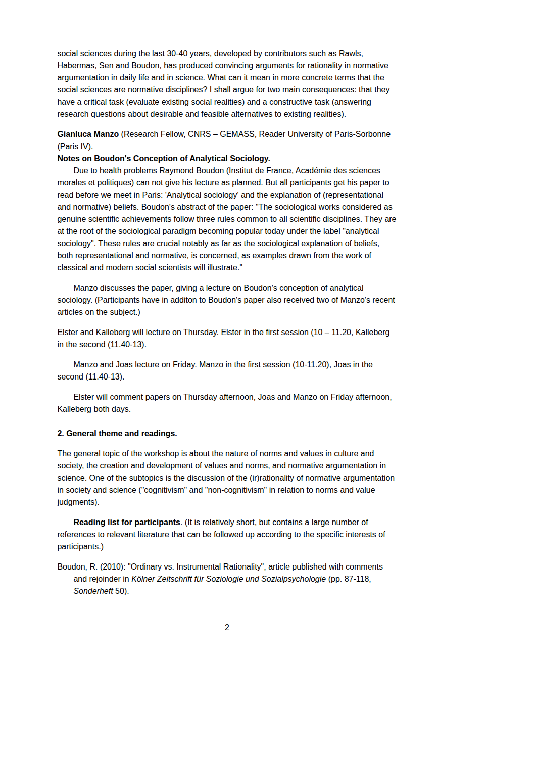social sciences during the last 30-40 years, developed by contributors such as Rawls, Habermas, Sen and Boudon, has produced convincing arguments for rationality in normative argumentation in daily life and in science. What can it mean in more concrete terms that the social sciences are normative disciplines? I shall argue for two main consequences: that they have a critical task (evaluate existing social realities) and a constructive task (answering research questions about desirable and feasible alternatives to existing realities).
Gianluca Manzo (Research Fellow, CNRS – GEMASS, Reader University of Paris-Sorbonne (Paris IV).
Notes on Boudon's Conception of Analytical Sociology.
Due to health problems Raymond Boudon (Institut de France, Académie des sciences morales et politiques) can not give his lecture as planned. But all participants get his paper to read before we meet in Paris: 'Analytical sociology' and the explanation of (representational and normative) beliefs. Boudon's abstract of the paper: "The sociological works considered as genuine scientific achievements follow three rules common to all scientific disciplines. They are at the root of the sociological paradigm becoming popular today under the label "analytical sociology". These rules are crucial notably as far as the sociological explanation of beliefs, both representational and normative, is concerned, as examples drawn from the work of classical and modern social scientists will illustrate."
Manzo discusses the paper, giving a lecture on Boudon's conception of analytical sociology. (Participants have in additon to Boudon's paper also received two of Manzo's recent articles on the subject.)
Elster and Kalleberg will lecture on Thursday. Elster in the first session (10 – 11.20, Kalleberg in the second (11.40-13).
Manzo and Joas lecture on Friday. Manzo in the first session (10-11.20), Joas in the second (11.40-13).
Elster will comment papers on Thursday afternoon, Joas and Manzo on Friday afternoon, Kalleberg both days.
2. General theme and readings.
The general topic of the workshop is about the nature of norms and values in culture and society, the creation and development of values and norms, and normative argumentation in science. One of the subtopics is the discussion of the (ir)rationality of normative argumentation in society and science ("cognitivism" and "non-cognitivism" in relation to norms and value judgments).
Reading list for participants. (It is relatively short, but contains a large number of references to relevant literature that can be followed up according to the specific interests of participants.)
Boudon, R. (2010): "Ordinary vs. Instrumental Rationality", article published with comments and rejoinder in Kölner Zeitschrift für Soziologie und Sozialpsychologie (pp. 87-118, Sonderheft 50).
2